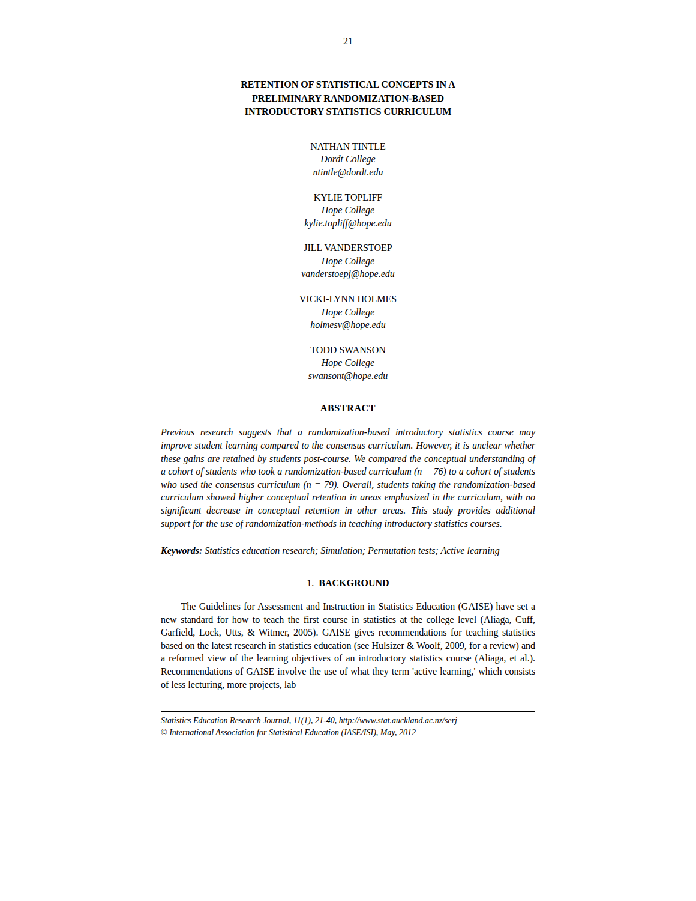21
Retention of Statistical Concepts in a Preliminary Randomization-Based Introductory Statistics Curriculum
Nathan Tintle
Dordt College
ntintle@dordt.edu
Kylie Topliff
Hope College
kylie.topliff@hope.edu
Jill VanderStoep
Hope College
vanderstoepj@hope.edu
Vicki-Lynn Holmes
Hope College
holmesv@hope.edu
Todd Swanson
Hope College
swansont@hope.edu
ABSTRACT
Previous research suggests that a randomization-based introductory statistics course may improve student learning compared to the consensus curriculum. However, it is unclear whether these gains are retained by students post-course. We compared the conceptual understanding of a cohort of students who took a randomization-based curriculum (n = 76) to a cohort of students who used the consensus curriculum (n = 79). Overall, students taking the randomization-based curriculum showed higher conceptual retention in areas emphasized in the curriculum, with no significant decrease in conceptual retention in other areas. This study provides additional support for the use of randomization-methods in teaching introductory statistics courses.
Keywords: Statistics education research; Simulation; Permutation tests; Active learning
1. BACKGROUND
The Guidelines for Assessment and Instruction in Statistics Education (GAISE) have set a new standard for how to teach the first course in statistics at the college level (Aliaga, Cuff, Garfield, Lock, Utts, & Witmer, 2005). GAISE gives recommendations for teaching statistics based on the latest research in statistics education (see Hulsizer & Woolf, 2009, for a review) and a reformed view of the learning objectives of an introductory statistics course (Aliaga, et al.). Recommendations of GAISE involve the use of what they term 'active learning,' which consists of less lecturing, more projects, lab
Statistics Education Research Journal, 11(1), 21-40, http://www.stat.auckland.ac.nz/serj
© International Association for Statistical Education (IASE/ISI), May, 2012